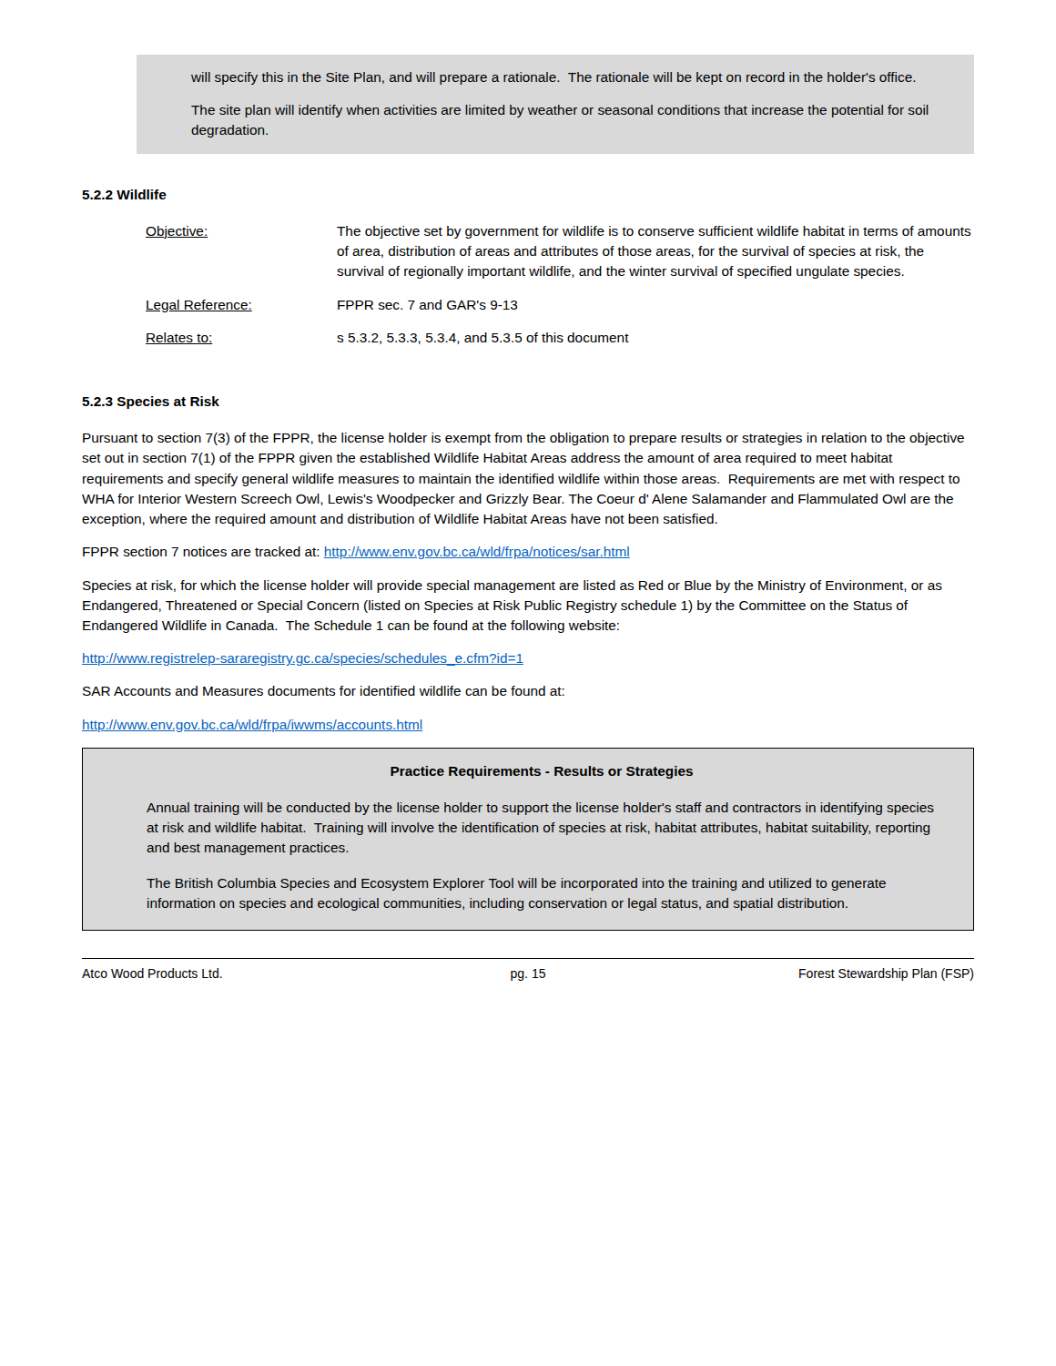will specify this in the Site Plan, and will prepare a rationale. The rationale will be kept on record in the holder's office.
The site plan will identify when activities are limited by weather or seasonal conditions that increase the potential for soil degradation.
5.2.2 Wildlife
| Objective: | The objective set by government for wildlife is to conserve sufficient wildlife habitat in terms of amounts of area, distribution of areas and attributes of those areas, for the survival of species at risk, the survival of regionally important wildlife, and the winter survival of specified ungulate species. |
| Legal Reference: | FPPR sec. 7 and GAR's 9-13 |
| Relates to: | s 5.3.2, 5.3.3, 5.3.4, and 5.3.5 of this document |
5.2.3 Species at Risk
Pursuant to section 7(3) of the FPPR, the license holder is exempt from the obligation to prepare results or strategies in relation to the objective set out in section 7(1) of the FPPR given the established Wildlife Habitat Areas address the amount of area required to meet habitat requirements and specify general wildlife measures to maintain the identified wildlife within those areas. Requirements are met with respect to WHA for Interior Western Screech Owl, Lewis's Woodpecker and Grizzly Bear. The Coeur d' Alene Salamander and Flammulated Owl are the exception, where the required amount and distribution of Wildlife Habitat Areas have not been satisfied.
FPPR section 7 notices are tracked at: http://www.env.gov.bc.ca/wld/frpa/notices/sar.html
Species at risk, for which the license holder will provide special management are listed as Red or Blue by the Ministry of Environment, or as Endangered, Threatened or Special Concern (listed on Species at Risk Public Registry schedule 1) by the Committee on the Status of Endangered Wildlife in Canada. The Schedule 1 can be found at the following website:
http://www.registrelep-sararegistry.gc.ca/species/schedules_e.cfm?id=1
SAR Accounts and Measures documents for identified wildlife can be found at:
http://www.env.gov.bc.ca/wld/frpa/iwwms/accounts.html
Practice Requirements - Results or Strategies
Annual training will be conducted by the license holder to support the license holder's staff and contractors in identifying species at risk and wildlife habitat. Training will involve the identification of species at risk, habitat attributes, habitat suitability, reporting and best management practices.
The British Columbia Species and Ecosystem Explorer Tool will be incorporated into the training and utilized to generate information on species and ecological communities, including conservation or legal status, and spatial distribution.
Atco Wood Products Ltd.
pg. 15
Forest Stewardship Plan (FSP)